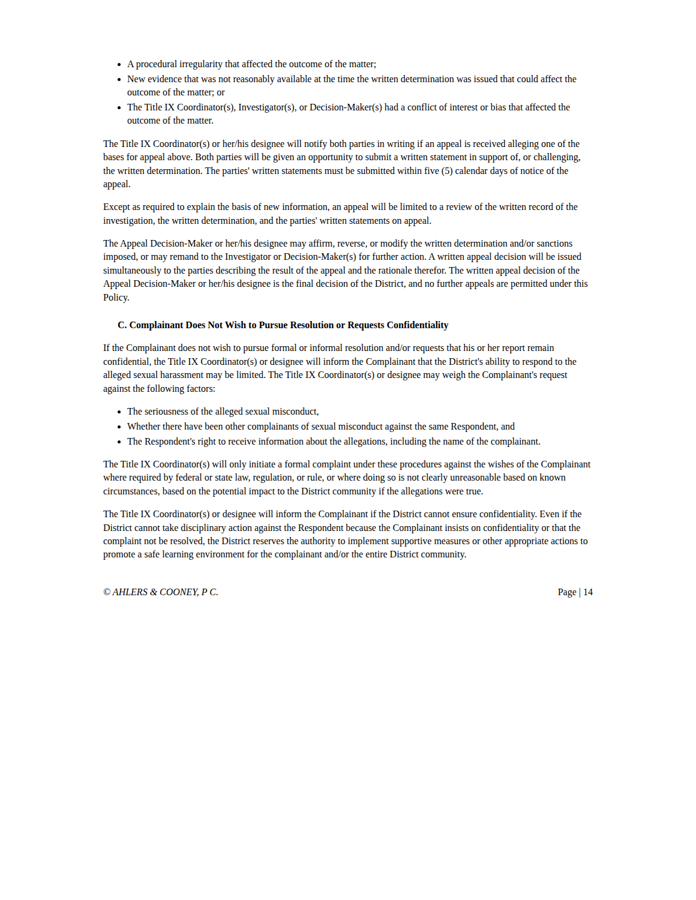A procedural irregularity that affected the outcome of the matter;
New evidence that was not reasonably available at the time the written determination was issued that could affect the outcome of the matter; or
The Title IX Coordinator(s), Investigator(s), or Decision-Maker(s) had a conflict of interest or bias that affected the outcome of the matter.
The Title IX Coordinator(s) or her/his designee will notify both parties in writing if an appeal is received alleging one of the bases for appeal above. Both parties will be given an opportunity to submit a written statement in support of, or challenging, the written determination. The parties' written statements must be submitted within five (5) calendar days of notice of the appeal.
Except as required to explain the basis of new information, an appeal will be limited to a review of the written record of the investigation, the written determination, and the parties' written statements on appeal.
The Appeal Decision-Maker or her/his designee may affirm, reverse, or modify the written determination and/or sanctions imposed, or may remand to the Investigator or Decision-Maker(s) for further action. A written appeal decision will be issued simultaneously to the parties describing the result of the appeal and the rationale therefor. The written appeal decision of the Appeal Decision-Maker or her/his designee is the final decision of the District, and no further appeals are permitted under this Policy.
C. Complainant Does Not Wish to Pursue Resolution or Requests Confidentiality
If the Complainant does not wish to pursue formal or informal resolution and/or requests that his or her report remain confidential, the Title IX Coordinator(s) or designee will inform the Complainant that the District's ability to respond to the alleged sexual harassment may be limited. The Title IX Coordinator(s) or designee may weigh the Complainant's request against the following factors:
The seriousness of the alleged sexual misconduct,
Whether there have been other complainants of sexual misconduct against the same Respondent, and
The Respondent's right to receive information about the allegations, including the name of the complainant.
The Title IX Coordinator(s) will only initiate a formal complaint under these procedures against the wishes of the Complainant where required by federal or state law, regulation, or rule, or where doing so is not clearly unreasonable based on known circumstances, based on the potential impact to the District community if the allegations were true.
The Title IX Coordinator(s) or designee will inform the Complainant if the District cannot ensure confidentiality. Even if the District cannot take disciplinary action against the Respondent because the Complainant insists on confidentiality or that the complaint not be resolved, the District reserves the authority to implement supportive measures or other appropriate actions to promote a safe learning environment for the complainant and/or the entire District community.
© AHLERS & COONEY, P C. Page | 14